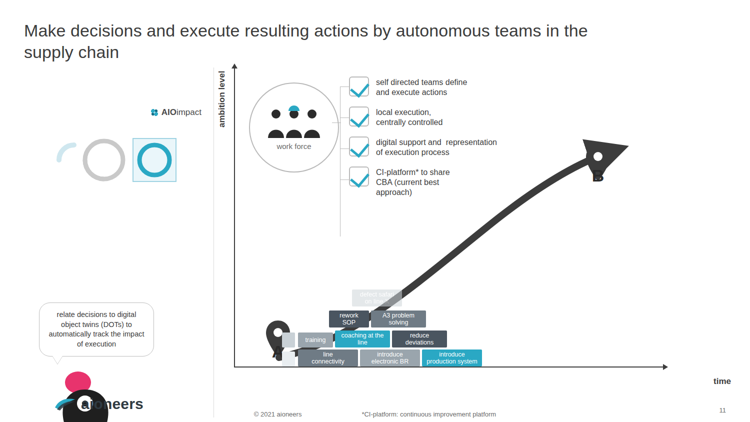Make decisions and execute resulting actions by autonomous teams in the supply chain
AIOimpact
relate decisions to digital object twins (DOTs) to automatically track the impact of execution
aioneers
ambition level
time
work force
self directed teams define
and execute actions
local execution,
centrally controlled
digital support and representation
of execution process
CI-platform* to share
CBA (current best
approach)
A
B
line
connectivity
introduce
electronic BR
introduce
production system
training
coaching at the
line
reduce
deviations
rework
SOP
A3 problem
solving
defect safari
on line X
© 2021 aioneers *CI-platform: continuous improvement platform 11